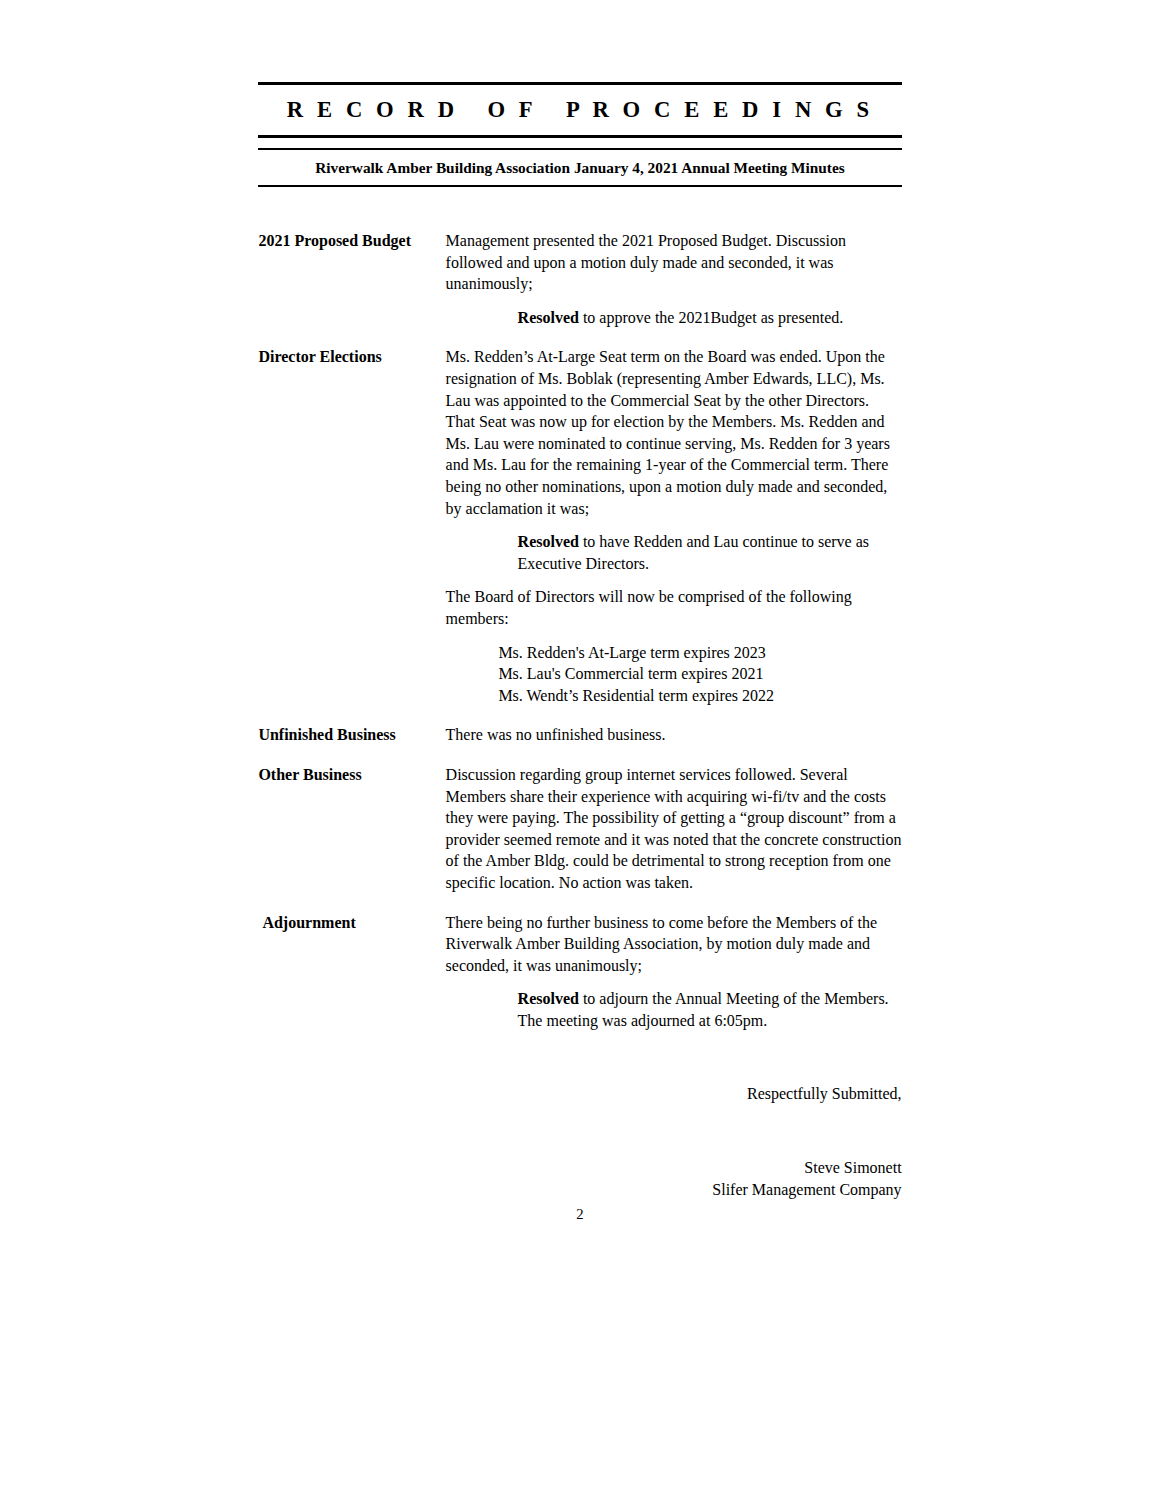R E C O R D O F P R O C E E D I N G S
Riverwalk Amber Building Association January 4, 2021 Annual Meeting Minutes
| 2021 Proposed Budget | Management presented the 2021 Proposed Budget. Discussion followed and upon a motion duly made and seconded, it was unanimously; Resolved to approve the 2021Budget as presented. |
| Director Elections | Ms. Redden’s At-Large Seat term on the Board was ended. Upon the resignation of Ms. Boblak (representing Amber Edwards, LLC), Ms. Lau was appointed to the Commercial Seat by the other Directors. That Seat was now up for election by the Members. Ms. Redden and Ms. Lau were nominated to continue serving, Ms. Redden for 3 years and Ms. Lau for the remaining 1-year of the Commercial term. There being no other nominations, upon a motion duly made and seconded, by acclamation it was; Resolved to have Redden and Lau continue to serve as Executive Directors. The Board of Directors will now be comprised of the following members: Ms. Redden's At-Large term expires 2023 Ms. Lau's Commercial term expires 2021 Ms. Wendt’s Residential term expires 2022 |
| Unfinished Business | There was no unfinished business. |
| Other Business | Discussion regarding group internet services followed. Several Members share their experience with acquiring wi-fi/tv and the costs they were paying. The possibility of getting a “group discount” from a provider seemed remote and it was noted that the concrete construction of the Amber Bldg. could be detrimental to strong reception from one specific location. No action was taken. |
| Adjournment | There being no further business to come before the Members of the Riverwalk Amber Building Association, by motion duly made and seconded, it was unanimously; Resolved to adjourn the Annual Meeting of the Members. The meeting was adjourned at 6:05pm. |
Respectfully Submitted,
Steve Simonett
Slifer Management Company
2